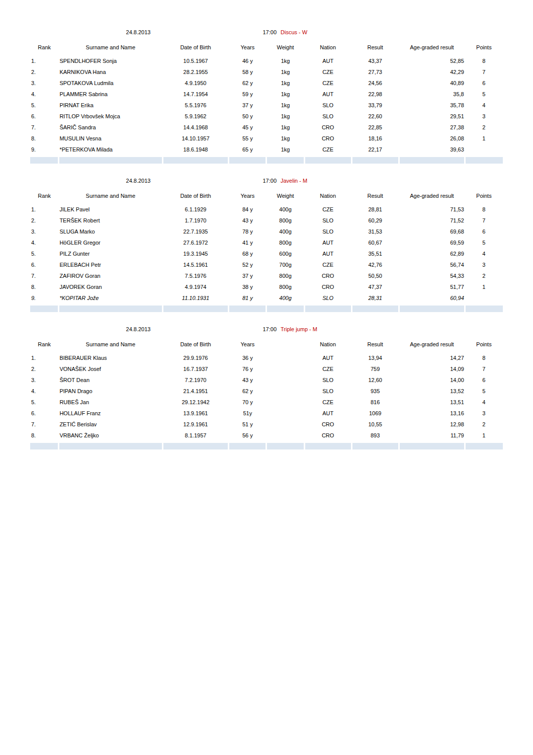24.8.2013 17:00 Discus - W
| Rank | Surname and Name | Date of Birth | Years | Weight | Nation | Result | Age-graded result | Points |
| --- | --- | --- | --- | --- | --- | --- | --- | --- |
| 1. | SPENDLHOFER Sonja | 10.5.1967 | 46 y | 1kg | AUT | 43,37 | 52,85 | 8 |
| 2. | KARNIKOVA Hana | 28.2.1955 | 58 y | 1kg | CZE | 27,73 | 42,29 | 7 |
| 3. | SPOTAKOVA Ludmila | 4.9.1950 | 62 y | 1kg | CZE | 24,56 | 40,89 | 6 |
| 4. | PLAMMER Sabrina | 14.7.1954 | 59 y | 1kg | AUT | 22,98 | 35,8 | 5 |
| 5. | PIRNAT Erika | 5.5.1976 | 37 y | 1kg | SLO | 33,79 | 35,78 | 4 |
| 6. | RITLOP Vrbovšek Mojca | 5.9.1962 | 50 y | 1kg | SLO | 22,60 | 29,51 | 3 |
| 7. | ŠARIČ Sandra | 14.4.1968 | 45 y | 1kg | CRO | 22,85 | 27,38 | 2 |
| 8. | MUSULIN Vesna | 14.10.1957 | 55 y | 1kg | CRO | 18,16 | 26,08 | 1 |
| 9. | *PETERKOVA Milada | 18.6.1948 | 65 y | 1kg | CZE | 22,17 | 39,63 | |
24.8.2013 17:00 Javelin - M
| Rank | Surname and Name | Date of Birth | Years | Weight | Nation | Result | Age-graded result | Points |
| --- | --- | --- | --- | --- | --- | --- | --- | --- |
| 1. | JILEK Pavel | 6.1.1929 | 84 y | 400g | CZE | 28,81 | 71,53 | 8 |
| 2. | TERŠEK Robert | 1.7.1970 | 43 y | 800g | SLO | 60,29 | 71,52 | 7 |
| 3. | SLUGA Marko | 22.7.1935 | 78 y | 400g | SLO | 31,53 | 69,68 | 6 |
| 4. | HöGLER Gregor | 27.6.1972 | 41 y | 800g | AUT | 60,67 | 69,59 | 5 |
| 5. | PILZ Gunter | 19.3.1945 | 68 y | 600g | AUT | 35,51 | 62,89 | 4 |
| 6. | ERLEBACH Petr | 14.5.1961 | 52 y | 700g | CZE | 42,76 | 56,74 | 3 |
| 7. | ZAFIROV Goran | 7.5.1976 | 37 y | 800g | CRO | 50,50 | 54,33 | 2 |
| 8. | JAVOREK Goran | 4.9.1974 | 38 y | 800g | CRO | 47,37 | 51,77 | 1 |
| 9. | *KOPITAR Jože | 11.10.1931 | 81 y | 400g | SLO | 28,31 | 60,94 | |
24.8.2013 17:00 Triple jump - M
| Rank | Surname and Name | Date of Birth | Years | | Nation | Result | Age-graded result | Points |
| --- | --- | --- | --- | --- | --- | --- | --- | --- |
| 1. | BIBERAUER Klaus | 29.9.1976 | 36 y | | AUT | 13,94 | 14,27 | 8 |
| 2. | VONAŠEK Josef | 16.7.1937 | 76 y | | CZE | 759 | 14,09 | 7 |
| 3. | ŠROT Dean | 7.2.1970 | 43 y | | SLO | 12,60 | 14,00 | 6 |
| 4. | PIPAN Drago | 21.4.1951 | 62 y | | SLO | 935 | 13,52 | 5 |
| 5. | RUBEŠ Jan | 29.12.1942 | 70 y | | CZE | 816 | 13,51 | 4 |
| 6. | HOLLAUF Franz | 13.9.1961 | 51y | | AUT | 1069 | 13,16 | 3 |
| 7. | ZETIĆ Berislav | 12.9.1961 | 51 y | | CRO | 10,55 | 12,98 | 2 |
| 8. | VRBANC Željko | 8.1.1957 | 56 y | | CRO | 893 | 11,79 | 1 |